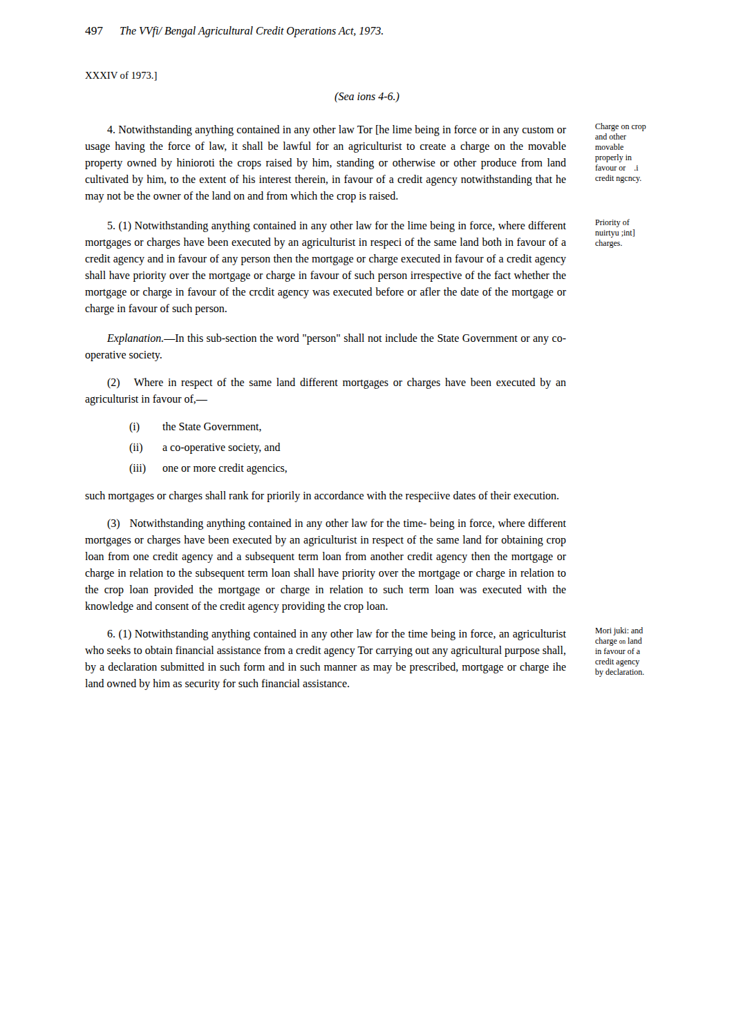497 The VVfi/ Bengal Agricultural Credit Operations Act, 1973.
XXXIV of 1973.]
(Sea ions 4-6.)
Charge on crop and other movable properly in favour or .i credit ngcncy.
4. Notwithstanding anything contained in any other law Tor [he lime being in force or in any custom or usage having the force of law, it shall be lawful for an agriculturist to create a charge on the movable property owned by hinioroti the crops raised by him, standing or otherwise or other produce from land cultivated by him, to the extent of his interest therein, in favour of a credit agency notwithstanding that he may not be the owner of the land on and from which the crop is raised.
Priority of nuirtyu ;int] charges.
5. (1) Notwithstanding anything contained in any other law for the lime being in force, where different mortgages or charges have been executed by an agriculturist in respeci of the same land both in favour of a credit agency and in favour of any person then the mortgage or charge executed in favour of a credit agency shall have priority over the mortgage or charge in favour of such person irrespective of the fact whether the mortgage or charge in favour of the crcdit agency was executed before or afler the date of the mortgage or charge in favour of such person.
Explanation.—In this sub-section the word "person" shall not include the State Government or any co-operative society.
(2) Where in respect of the same land different mortgages or charges have been executed by an agriculturist in favour of,—
(i) the State Government,
(ii) a co-operative society, and
(iii) one or more credit agencics,
such mortgages or charges shall rank for priorily in accordance with the respeciive dates of their execution.
(3) Notwithstanding anything contained in any other law for the time- being in force, where different mortgages or charges have been executed by an agriculturist in respect of the same land for obtaining crop loan from one credit agency and a subsequent term loan from another credit agency then the mortgage or charge in relation to the subsequent term loan shall have priority over the mortgage or charge in relation to the crop loan provided the mortgage or charge in relation to such term loan was executed with the knowledge and consent of the credit agency providing the crop loan.
Mori juki: and charge on land in favour of a credit agency by declaration.
6. (1) Notwithstanding anything contained in any other law for the time being in force, an agriculturist who seeks to obtain financial assistance from a credit agency Tor carrying out any agricultural purpose shall, by a declaration submitted in such form and in such manner as may be prescribed, mortgage or charge ihe land owned by him as security for such financial assistance.